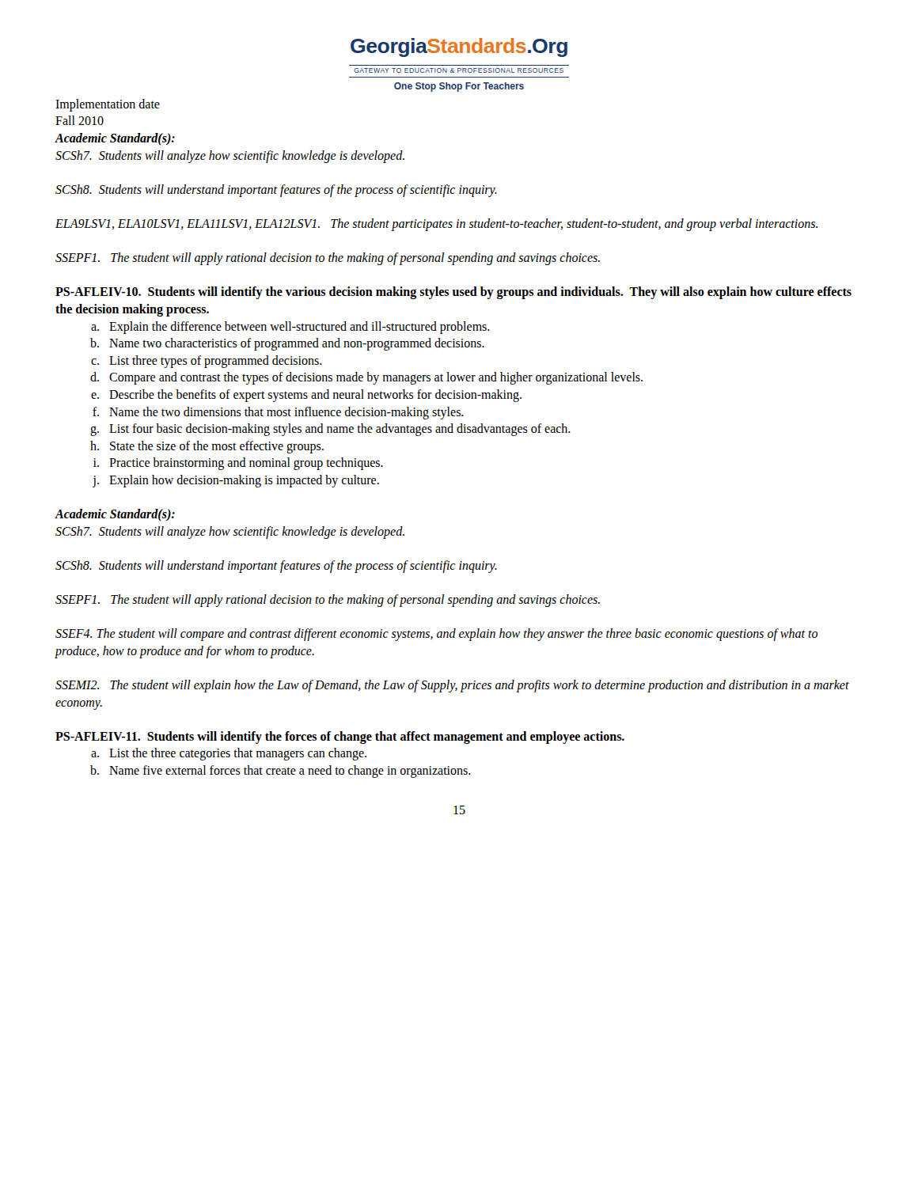Georgia Standards.Org
GATEWAY TO EDUCATION & PROFESSIONAL RESOURCES
One Stop Shop For Teachers
Implementation date
Fall 2010
Academic Standard(s):
SCSh7. Students will analyze how scientific knowledge is developed.
SCSh8. Students will understand important features of the process of scientific inquiry.
ELA9LSV1, ELA10LSV1, ELA11LSV1, ELA12LSV1. The student participates in student-to-teacher, student-to-student, and group verbal interactions.
SSEPF1. The student will apply rational decision to the making of personal spending and savings choices.
PS-AFLEIV-10. Students will identify the various decision making styles used by groups and individuals. They will also explain how culture effects the decision making process.
Explain the difference between well-structured and ill-structured problems.
Name two characteristics of programmed and non-programmed decisions.
List three types of programmed decisions.
Compare and contrast the types of decisions made by managers at lower and higher organizational levels.
Describe the benefits of expert systems and neural networks for decision-making.
Name the two dimensions that most influence decision-making styles.
List four basic decision-making styles and name the advantages and disadvantages of each.
State the size of the most effective groups.
Practice brainstorming and nominal group techniques.
Explain how decision-making is impacted by culture.
Academic Standard(s):
SCSh7. Students will analyze how scientific knowledge is developed.
SCSh8. Students will understand important features of the process of scientific inquiry.
SSEPF1. The student will apply rational decision to the making of personal spending and savings choices.
SSEF4. The student will compare and contrast different economic systems, and explain how they answer the three basic economic questions of what to produce, how to produce and for whom to produce.
SSEMI2. The student will explain how the Law of Demand, the Law of Supply, prices and profits work to determine production and distribution in a market economy.
PS-AFLEIV-11. Students will identify the forces of change that affect management and employee actions.
List the three categories that managers can change.
Name five external forces that create a need to change in organizations.
15